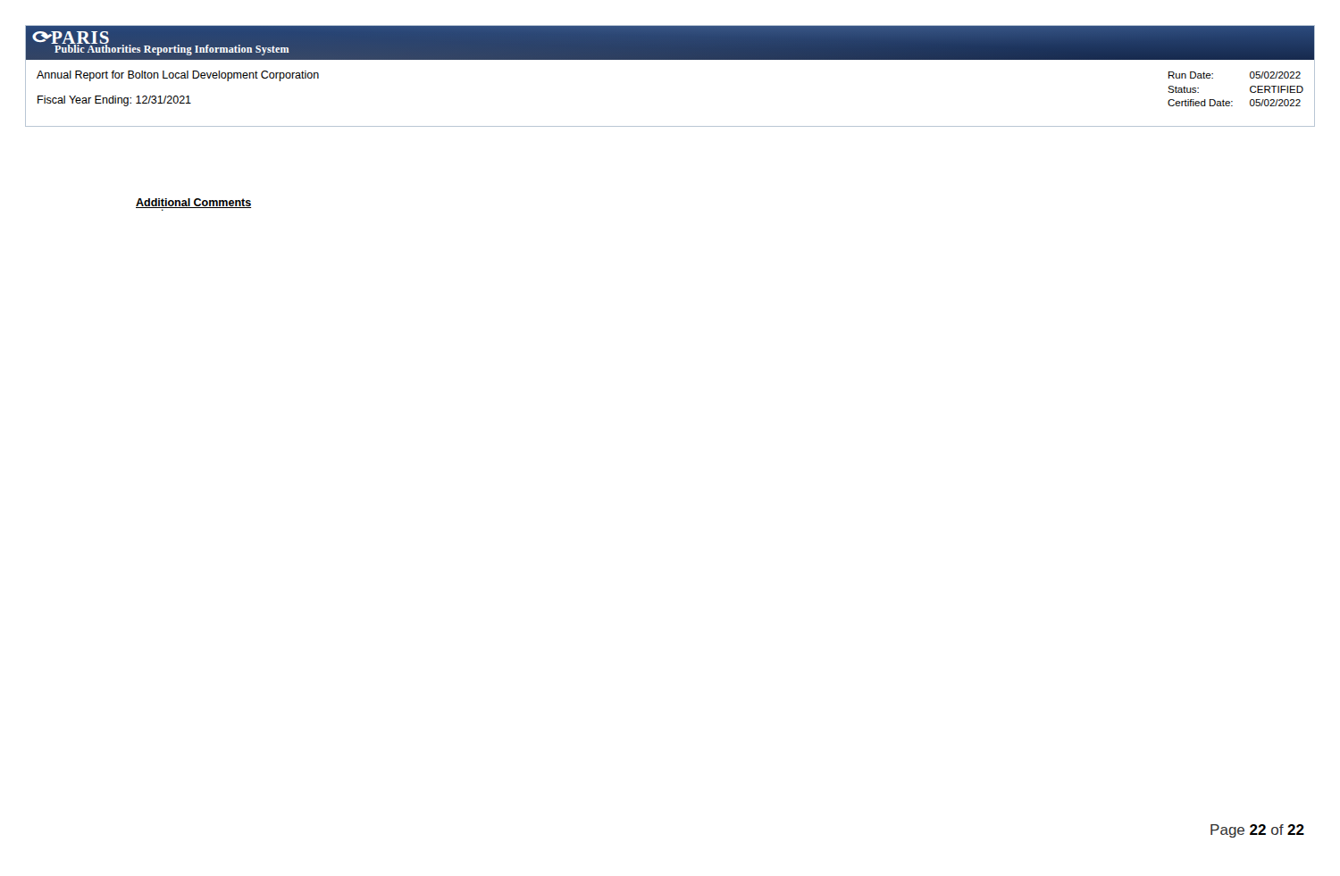⟳PARIS Public Authorities Reporting Information System
Annual Report for Bolton Local Development Corporation
Fiscal Year Ending: 12/31/2021
| Run Date: | 05/02/2022 |
| Status: | CERTIFIED |
| Certified Date: | 05/02/2022 |
.
Additional Comments
Page 22 of 22